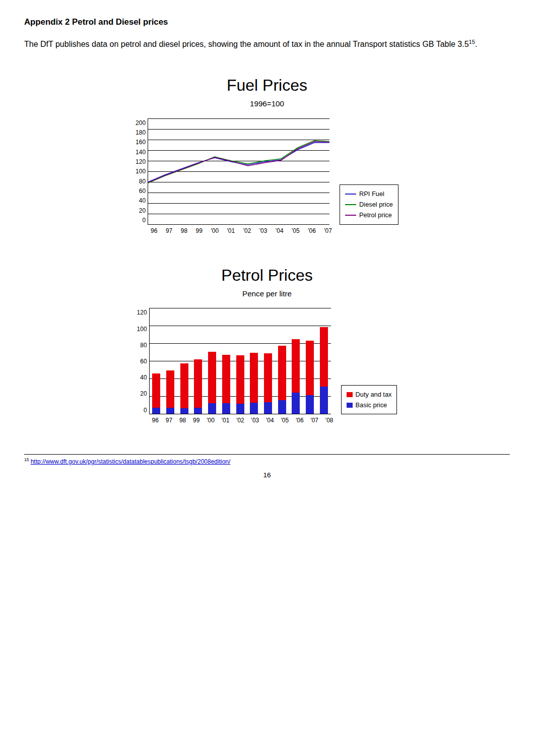Appendix 2 Petrol and Diesel prices
The DfT publishes data on petrol and diesel prices, showing the amount of tax in the annual Transport statistics GB Table 3.515.
Fuel Prices
1996=100
200 180 160 140 120 100 80 60 40 20 0
RPI Fuel
Diesel price
Petrol price
96979899'00'01'02'03'04'05'06'07
Petrol Prices
Pence per litre
120 100 80 60 40 20 0
Duty and tax
Basic price
96979899'00'01'02'03'04'05'06'07'08
15 http://www.dft.gov.uk/pgr/statistics/datatablespublications/tsgb/2008edition/
16